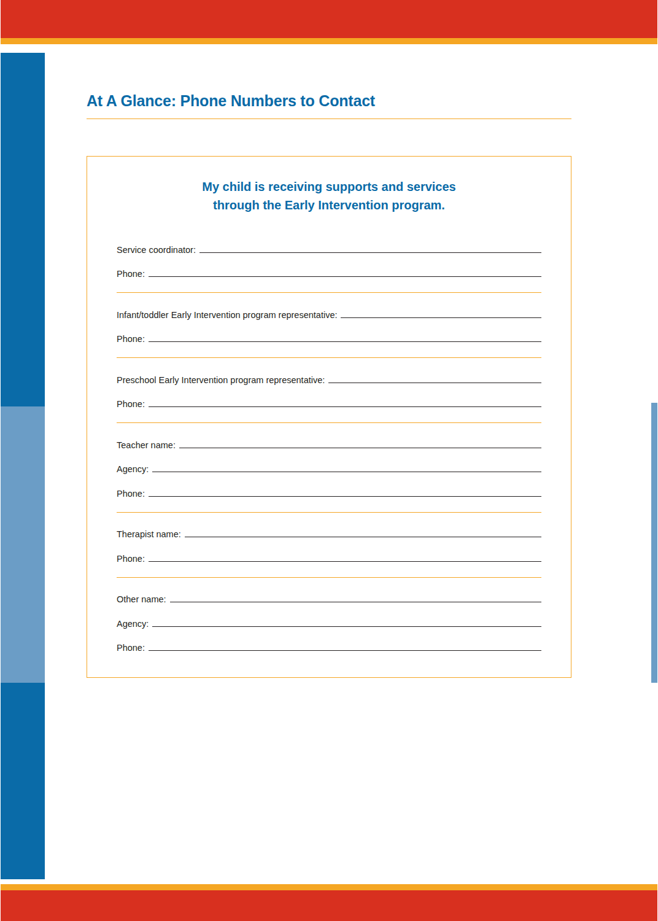At A Glance: Phone Numbers to Contact
My child is receiving supports and services
through the Early Intervention program.
Service coordinator:
Phone:
Infant/toddler Early Intervention program representative:
Phone:
Preschool Early Intervention program representative:
Phone:
Teacher name:
Agency:
Phone:
Therapist name:
Phone:
Other name:
Agency:
Phone: